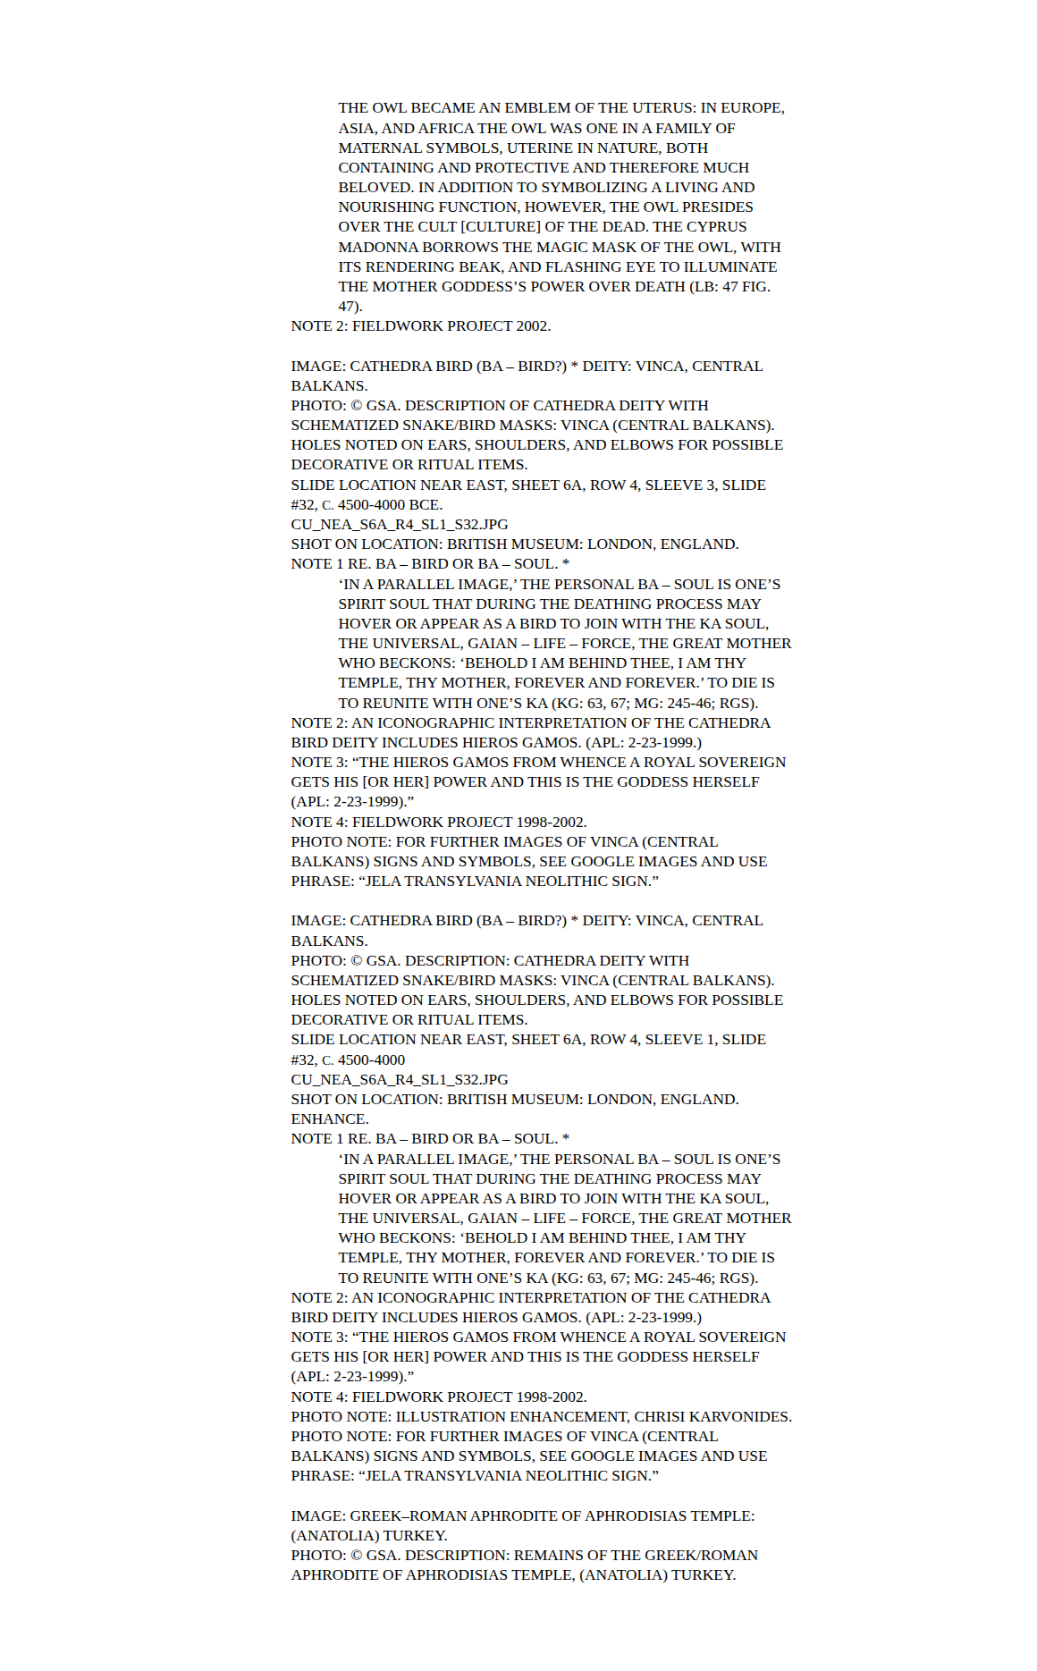THE OWL BECAME AN EMBLEM OF THE UTERUS: IN EUROPE, ASIA, AND AFRICA THE OWL WAS ONE IN A FAMILY OF MATERNAL SYMBOLS, UTERINE IN NATURE, BOTH CONTAINING AND PROTECTIVE AND THEREFORE MUCH BELOVED. IN ADDITION TO SYMBOLIZING A LIVING AND NOURISHING FUNCTION, HOWEVER, THE OWL PRESIDES OVER THE CULT [CULTURE] OF THE DEAD. THE CYPRUS MADONNA BORROWS THE MAGIC MASK OF THE OWL, WITH ITS RENDERING BEAK, AND FLASHING EYE TO ILLUMINATE THE MOTHER GODDESS’S POWER OVER DEATH (LB: 47 FIG. 47).
NOTE 2: FIELDWORK PROJECT 2002.
IMAGE: CATHEDRA BIRD (BA – BIRD?) * DEITY: VINCA, CENTRAL BALKANS.
PHOTO: © GSA. DESCRIPTION OF CATHEDRA DEITY WITH SCHEMATIZED SNAKE/BIRD MASKS: VINCA (CENTRAL BALKANS). HOLES NOTED ON EARS, SHOULDERS, AND ELBOWS FOR POSSIBLE DECORATIVE OR RITUAL ITEMS.
SLIDE LOCATION NEAR EAST, SHEET 6A, ROW 4, SLEEVE 3, SLIDE #32, C. 4500-4000 BCE.
CU_NEA_S6A_R4_SL1_S32.jpg
SHOT ON LOCATION: BRITISH MUSEUM: LONDON, ENGLAND.
NOTE 1 RE. BA – BIRD OR BA – SOUL. *
‘IN A PARALLEL IMAGE,’ THE PERSONAL BA – SOUL IS ONE’S SPIRIT SOUL THAT DURING THE DEATHING PROCESS MAY HOVER OR APPEAR AS A BIRD TO JOIN WITH THE KA SOUL, THE UNIVERSAL, GAIAN – LIFE – FORCE, THE GREAT MOTHER WHO BECKONS: ‘BEHOLD I AM BEHIND THEE, I AM THY TEMPLE, THY MOTHER, FOREVER AND FOREVER.’ TO DIE IS TO REUNITE WITH ONE’S KA (KG: 63, 67; MG: 245-46; RGS).
NOTE 2: AN ICONOGRAPHIC INTERPRETATION OF THE CATHEDRA BIRD DEITY INCLUDES HIEROS GAMOS. (APL: 2-23-1999.)
NOTE 3: “THE HIEROS GAMOS FROM WHENCE A ROYAL SOVEREIGN GETS HIS [OR HER] POWER AND THIS IS THE GODDESS HERSELF (APL: 2-23-1999).”
NOTE 4: FIELDWORK PROJECT 1998-2002.
PHOTO NOTE: FOR FURTHER IMAGES OF VINCA (CENTRAL BALKANS) SIGNS AND SYMBOLS, SEE GOOGLE IMAGES AND USE PHRASE: “JELA TRANSYLVANIA NEOLITHIC SIGN.”
IMAGE: CATHEDRA BIRD (BA – BIRD?) * DEITY: VINCA, CENTRAL BALKANS.
PHOTO: © GSA. DESCRIPTION: CATHEDRA DEITY WITH SCHEMATIZED SNAKE/BIRD MASKS: VINCA (CENTRAL BALKANS). HOLES NOTED ON EARS, SHOULDERS, AND ELBOWS FOR POSSIBLE DECORATIVE OR RITUAL ITEMS.
SLIDE LOCATION NEAR EAST, SHEET 6A, ROW 4, SLEEVE 1, SLIDE #32, C. 4500-4000
CU_NEA_S6A_R4_SL1_S32.jpg
SHOT ON LOCATION: BRITISH MUSEUM: LONDON, ENGLAND. ENHANCE.
NOTE 1 RE. BA – BIRD OR BA – SOUL. *
‘IN A PARALLEL IMAGE,’ THE PERSONAL BA – SOUL IS ONE’S SPIRIT SOUL THAT DURING THE DEATHING PROCESS MAY HOVER OR APPEAR AS A BIRD TO JOIN WITH THE KA SOUL, THE UNIVERSAL, GAIAN – LIFE – FORCE, THE GREAT MOTHER WHO BECKONS: ‘BEHOLD I AM BEHIND THEE, I AM THY TEMPLE, THY MOTHER, FOREVER AND FOREVER.’ TO DIE IS TO REUNITE WITH ONE’S KA (KG: 63, 67; MG: 245-46; RGS).
NOTE 2: AN ICONOGRAPHIC INTERPRETATION OF THE CATHEDRA BIRD DEITY INCLUDES HIEROS GAMOS. (APL: 2-23-1999.)
NOTE 3: “THE HIEROS GAMOS FROM WHENCE A ROYAL SOVEREIGN GETS HIS [OR HER] POWER AND THIS IS THE GODDESS HERSELF (APL: 2-23-1999).”
NOTE 4: FIELDWORK PROJECT 1998-2002.
PHOTO NOTE: ILLUSTRATION ENHANCEMENT, CHRISI KARVONIDES.
PHOTO NOTE: FOR FURTHER IMAGES OF VINCA (CENTRAL BALKANS) SIGNS AND SYMBOLS, SEE GOOGLE IMAGES AND USE PHRASE: “JELA TRANSYLVANIA NEOLITHIC SIGN.”
IMAGE: GREEK–ROMAN APHRODITE OF APHRODISIAS TEMPLE: (ANATOLIA) TURKEY.
PHOTO: © GSA. DESCRIPTION: REMAINS OF THE GREEK/ROMAN APHRODITE OF APHRODISIAS TEMPLE, (ANATOLIA) TURKEY.